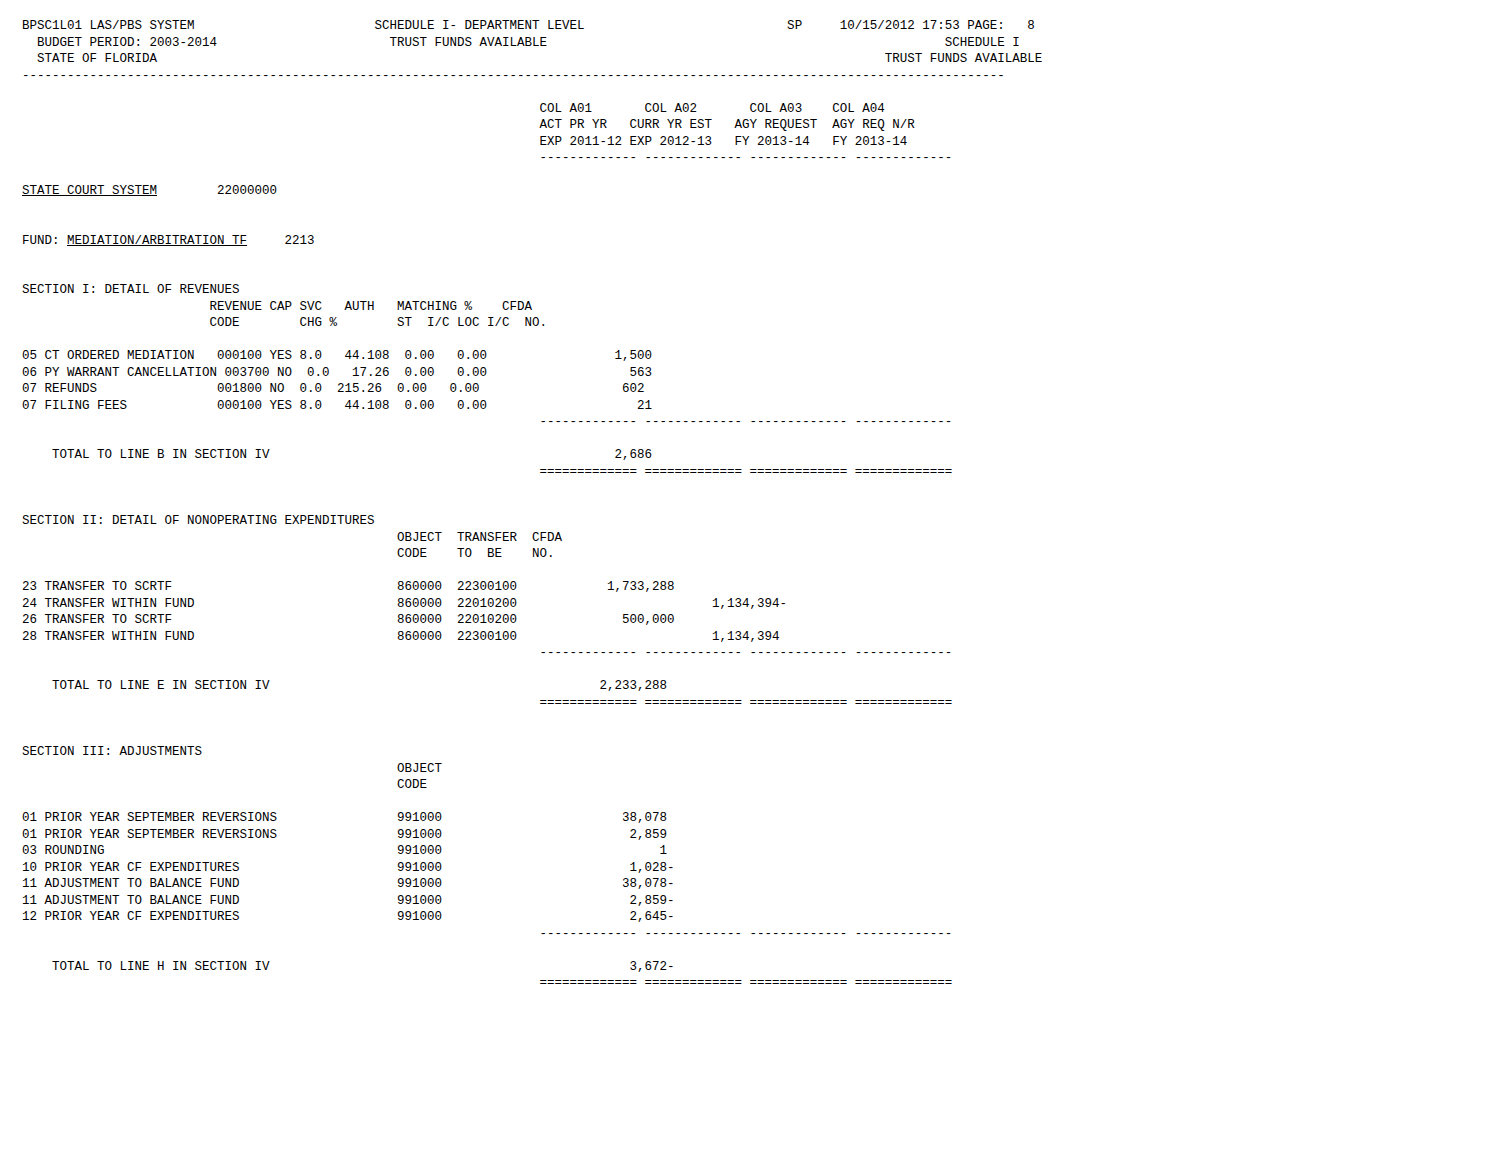BPSC1L01 LAS/PBS SYSTEM                        SCHEDULE I- DEPARTMENT LEVEL                           SP     10/15/2012 17:53 PAGE:   8
  BUDGET PERIOD: 2003-2014                       TRUST FUNDS AVAILABLE                                                     SCHEDULE I
  STATE OF FLORIDA                                                                                                 TRUST FUNDS AVAILABLE
-----------------------------------------------------------------------------------------------------------------------------------

                                                                     COL A01       COL A02       COL A03    COL A04
                                                                     ACT PR YR   CURR YR EST   AGY REQUEST  AGY REQ N/R
                                                                     EXP 2011-12 EXP 2012-13   FY 2013-14   FY 2013-14
                                                                     ------------- ------------- ------------- -------------

STATE COURT SYSTEM        22000000


FUND: MEDIATION/ARBITRATION TF     2213


SECTION I: DETAIL OF REVENUES
                         REVENUE CAP SVC   AUTH   MATCHING %    CFDA
                         CODE        CHG %        ST  I/C LOC I/C  NO.

05 CT ORDERED MEDIATION   000100 YES 8.0   44.108  0.00   0.00                 1,500
06 PY WARRANT CANCELLATION 003700 NO  0.0   17.26  0.00   0.00                   563
07 REFUNDS                001800 NO  0.0  215.26  0.00   0.00                   602
07 FILING FEES            000100 YES 8.0   44.108  0.00   0.00                    21
                                                                     ------------- ------------- ------------- -------------

    TOTAL TO LINE B IN SECTION IV                                              2,686
                                                                     ============= ============= ============= =============


SECTION II: DETAIL OF NONOPERATING EXPENDITURES
                                                  OBJECT  TRANSFER  CFDA
                                                  CODE    TO  BE    NO.

23 TRANSFER TO SCRTF                              860000  22300100            1,733,288
24 TRANSFER WITHIN FUND                           860000  22010200                          1,134,394-
26 TRANSFER TO SCRTF                              860000  22010200              500,000
28 TRANSFER WITHIN FUND                           860000  22300100                          1,134,394
                                                                     ------------- ------------- ------------- -------------

    TOTAL TO LINE E IN SECTION IV                                            2,233,288
                                                                     ============= ============= ============= =============


SECTION III: ADJUSTMENTS
                                                  OBJECT
                                                  CODE

01 PRIOR YEAR SEPTEMBER REVERSIONS                991000                        38,078
01 PRIOR YEAR SEPTEMBER REVERSIONS                991000                         2,859
03 ROUNDING                                       991000                             1
10 PRIOR YEAR CF EXPENDITURES                     991000                         1,028-
11 ADJUSTMENT TO BALANCE FUND                     991000                        38,078-
11 ADJUSTMENT TO BALANCE FUND                     991000                         2,859-
12 PRIOR YEAR CF EXPENDITURES                     991000                         2,645-
                                                                     ------------- ------------- ------------- -------------

    TOTAL TO LINE H IN SECTION IV                                                3,672-
                                                                     ============= ============= ============= =============